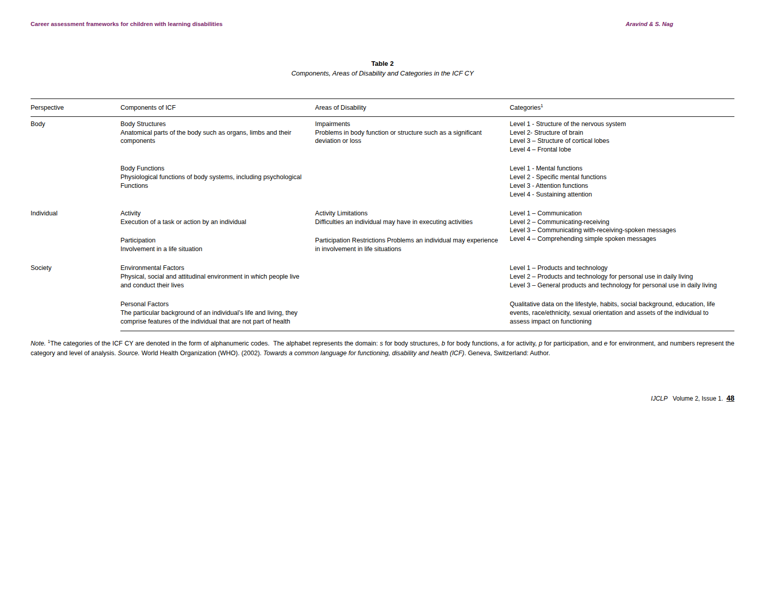Career assessment frameworks for children with learning disabilities Aravind & S. Nag
Table 2 Components, Areas of Disability and Categories in the ICF CY
| Perspective | Components of ICF | Areas of Disability | Categories 1 |
| --- | --- | --- | --- |
| Body | Body Structures Anatomical parts of the body such as organs, limbs and their components | Impairments Problems in body function or structure such as a significant deviation or loss | Level 1 - Structure of the nervous system Level 2- Structure of brain Level 3 – Structure of cortical lobes Level 4 – Frontal lobe |
| Body Functions Physiological functions of body systems, including psychological Functions | Level 1 - Mental functions Level 2 - Specific mental functions Level 3 - Attention functions Level 4 - Sustaining attention |
| Individual | Activity Execution of a task or action by an individual | Activity Limitations Difficulties an individual may have in executing activities | Level 1 – Communication Level 2 – Communicating-receiving Level 3 – Communicating with-receiving-spoken messages Level 4 – Comprehending simple spoken messages |
| Participation Involvement in a life situation | Participation Restrictions Problems an individual may experience in involvement in life situations |
| Society | Environmental Factors Physical, social and attitudinal environment in which people live and conduct their lives | | Level 1 – Products and technology Level 2 – Products and technology for personal use in daily living Level 3 – General products and technology for personal use in daily living |
| Personal Factors The particular background of an individual’s life and living, they comprise features of the individual that are not part of health | | Qualitative data on the lifestyle, habits, social background, education, life events, race/ethnicity, sexual orientation and assets of the individual to assess impact on functioning |
Note. 1The categories of the ICF CY are denoted in the form of alphanumeric codes. The alphabet represents the domain: s for body structures, b for body functions, a for activity, p for participation, and e for environment, and numbers represent the category and level of analysis. Source. World Health Organization (WHO). (2002). Towards a common language for functioning, disability and health (ICF). Geneva, Switzerland: Author.
IJCLP Volume 2, Issue 1. 48